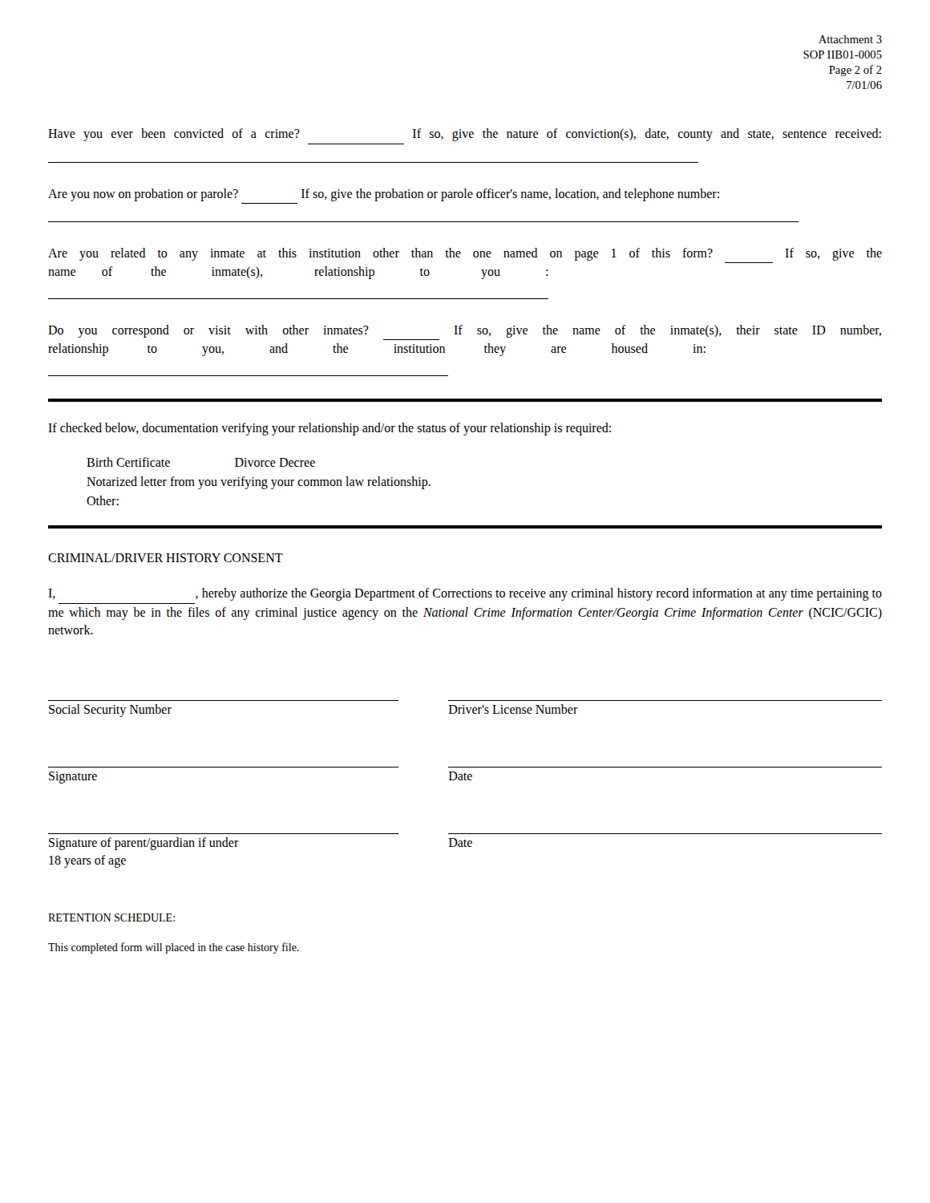Attachment 3
SOP IIB01-0005
Page 2 of 2
7/01/06
Have you ever been convicted of a crime? If so, give the nature of conviction(s), date, county and state, sentence received:
Are you now on probation or parole? If so, give the probation or parole officer's name, location, and telephone number:
Are you related to any inmate at this institution other than the one named on page 1 of this form? If so, give the name of the inmate(s), relationship to you :
Do you correspond or visit with other inmates? If so, give the name of the inmate(s), their state ID number, relationship to you, and the institution they are housed in:
If checked below, documentation verifying your relationship and/or the status of your relationship is required:
Birth Certificate Divorce Decree
Notarized letter from you verifying your common law relationship.
Other:
CRIMINAL/DRIVER HISTORY CONSENT
I, , hereby authorize the Georgia Department of Corrections to receive any criminal history record information at any time pertaining to me which may be in the files of any criminal justice agency on the National Crime Information Center/Georgia Crime Information Center (NCIC/GCIC) network.
| Social Security Number | | Driver's License Number |
| Signature | | Date |
| Signature of parent/guardian if under 18 years of age | | Date |
RETENTION SCHEDULE:
This completed form will placed in the case history file.